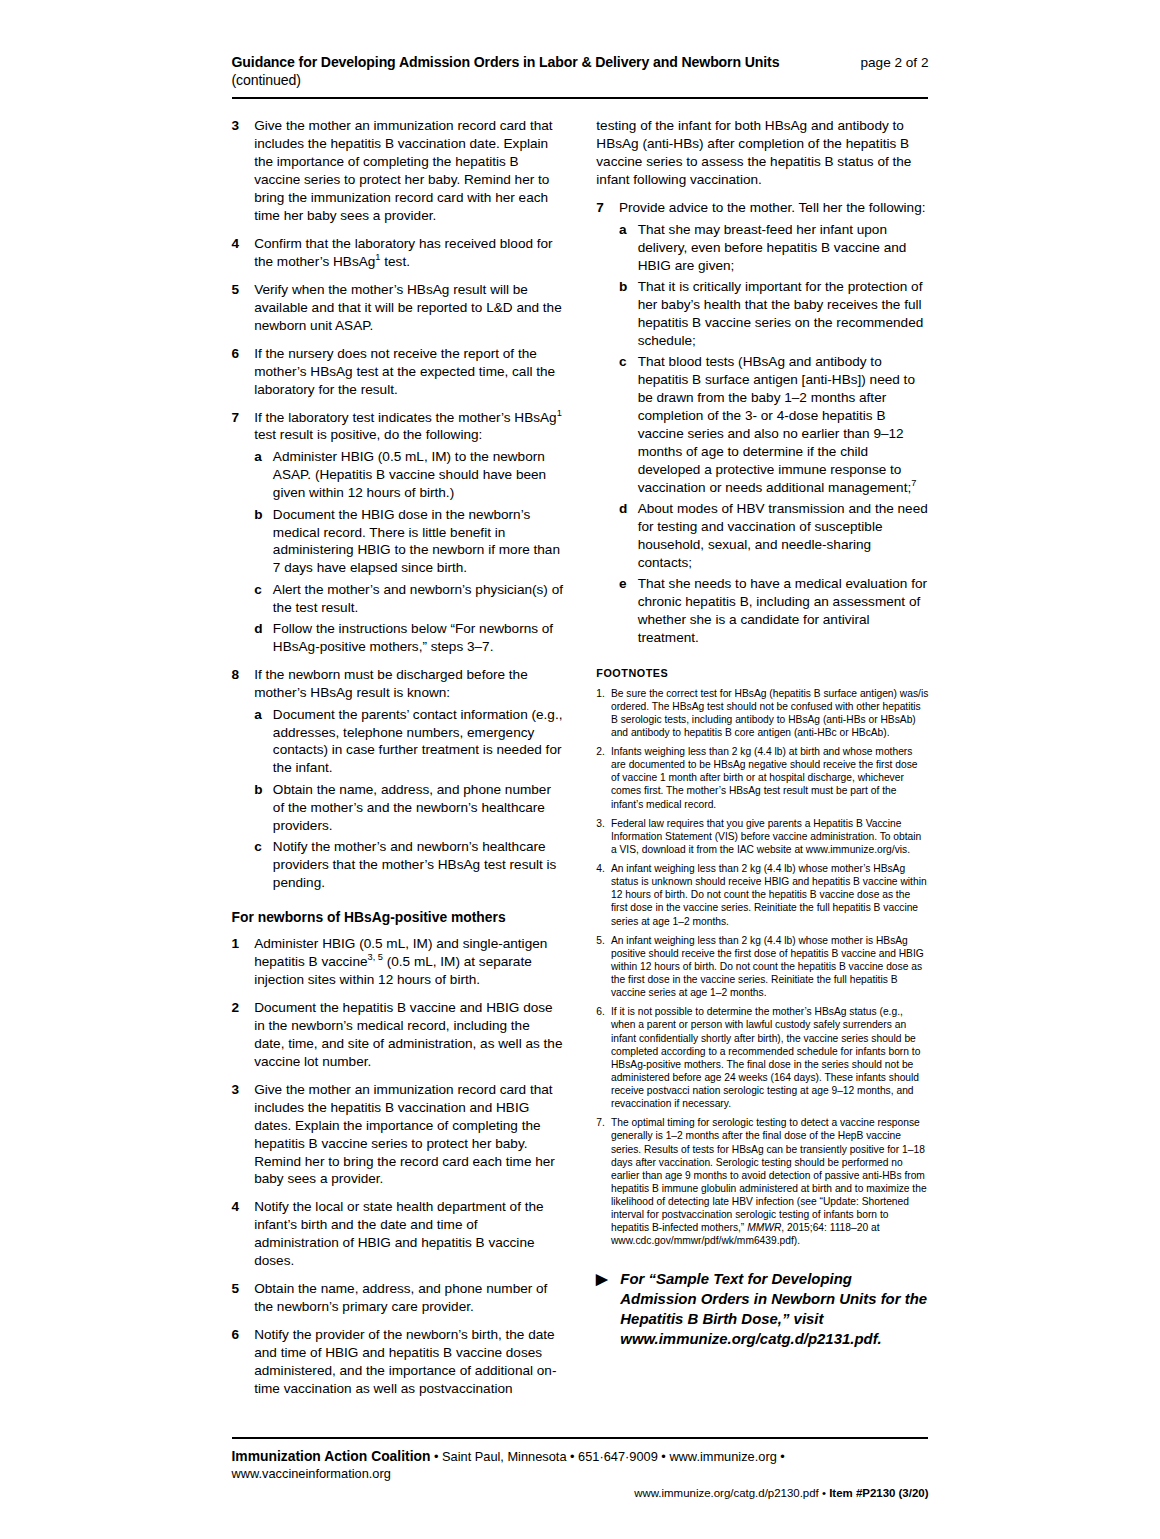Guidance for Developing Admission Orders in Labor & Delivery and Newborn Units (continued)
page 2 of 2
3 Give the mother an immunization record card that includes the hepatitis B vaccination date. Explain the importance of completing the hepatitis B vaccine series to protect her baby. Remind her to bring the immunization record card with her each time her baby sees a provider.
4 Confirm that the laboratory has received blood for the mother’s HBsAg1 test.
5 Verify when the mother’s HBsAg result will be available and that it will be reported to L&D and the newborn unit ASAP.
6 If the nursery does not receive the report of the mother’s HBsAg test at the expected time, call the laboratory for the result.
7 If the laboratory test indicates the mother’s HBsAg1 test result is positive, do the following:
a Administer HBIG (0.5 mL, IM) to the newborn ASAP. (Hepatitis B vaccine should have been given within 12 hours of birth.)
b Document the HBIG dose in the newborn’s medical record. There is little benefit in administering HBIG to the newborn if more than 7 days have elapsed since birth.
c Alert the mother’s and newborn’s physician(s) of the test result.
d Follow the instructions below “For newborns of HBsAg-positive mothers,” steps 3–7.
8 If the newborn must be discharged before the mother’s HBsAg result is known:
a Document the parents’ contact information (e.g., addresses, telephone numbers, emergency contacts) in case further treatment is needed for the infant.
b Obtain the name, address, and phone number of the mother’s and the newborn’s healthcare providers.
c Notify the mother’s and newborn’s healthcare providers that the mother’s HBsAg test result is pending.
For newborns of HBsAg-positive mothers
1 Administer HBIG (0.5 mL, IM) and single-antigen hepatitis B vaccine3, 5 (0.5 mL, IM) at separate injection sites within 12 hours of birth.
2 Document the hepatitis B vaccine and HBIG dose in the newborn’s medical record, including the date, time, and site of administration, as well as the vaccine lot number.
3 Give the mother an immunization record card that includes the hepatitis B vaccination and HBIG dates. Explain the importance of completing the hepatitis B vaccine series to protect her baby. Remind her to bring the record card each time her baby sees a provider.
4 Notify the local or state health department of the infant’s birth and the date and time of administration of HBIG and hepatitis B vaccine doses.
5 Obtain the name, address, and phone number of the newborn’s primary care provider.
6 Notify the provider of the newborn’s birth, the date and time of HBIG and hepatitis B vaccine doses administered, and the importance of additional on-time vaccination as well as postvaccination
testing of the infant for both HBsAg and antibody to HBsAg (anti-HBs) after completion of the hepatitis B vaccine series to assess the hepatitis B status of the infant following vaccination.
7 Provide advice to the mother. Tell her the following:
a That she may breast-feed her infant upon delivery, even before hepatitis B vaccine and HBIG are given;
b That it is critically important for the protection of her baby’s health that the baby receives the full hepatitis B vaccine series on the recommended schedule;
c That blood tests (HBsAg and antibody to hepatitis B surface antigen [anti-HBs]) need to be drawn from the baby 1–2 months after completion of the 3- or 4-dose hepatitis B vaccine series and also no earlier than 9–12 months of age to determine if the child developed a protective immune response to vaccination or needs additional management;7
d About modes of HBV transmission and the need for testing and vaccination of susceptible household, sexual, and needle-sharing contacts;
e That she needs to have a medical evaluation for chronic hepatitis B, including an assessment of whether she is a candidate for antiviral treatment.
FOOTNOTES
1. Be sure the correct test for HBsAg (hepatitis B surface antigen) was/is ordered. The HBsAg test should not be confused with other hepatitis B serologic tests, including antibody to HBsAg (anti-HBs or HBsAb) and antibody to hepatitis B core antigen (anti-HBc or HBcAb).
2. Infants weighing less than 2 kg (4.4 lb) at birth and whose mothers are documented to be HBsAg negative should receive the first dose of vaccine 1 month after birth or at hospital discharge, whichever comes first. The mother’s HBsAg test result must be part of the infant’s medical record.
3. Federal law requires that you give parents a Hepatitis B Vaccine Information Statement (VIS) before vaccine administration. To obtain a VIS, download it from the IAC website at www.immunize.org/vis.
4. An infant weighing less than 2 kg (4.4 lb) whose mother’s HBsAg status is unknown should receive HBIG and hepatitis B vaccine within 12 hours of birth. Do not count the hepatitis B vaccine dose as the first dose in the vaccine series. Reinitiate the full hepatitis B vaccine series at age 1–2 months.
5. An infant weighing less than 2 kg (4.4 lb) whose mother is HBsAg positive should receive the first dose of hepatitis B vaccine and HBIG within 12 hours of birth. Do not count the hepatitis B vaccine dose as the first dose in the vaccine series. Reinitiate the full hepatitis B vaccine series at age 1–2 months.
6. If it is not possible to determine the mother’s HBsAg status (e.g., when a parent or person with lawful custody safely surrenders an infant confidentially shortly after birth), the vaccine series should be completed according to a recommended schedule for infants born to HBsAg-positive mothers. The final dose in the series should not be administered before age 24 weeks (164 days). These infants should receive postvacci nation serologic testing at age 9–12 months, and revaccination if necessary.
7. The optimal timing for serologic testing to detect a vaccine response generally is 1–2 months after the final dose of the HepB vaccine series. Results of tests for HBsAg can be transiently positive for 1–18 days after vaccination. Serologic testing should be performed no earlier than age 9 months to avoid detection of passive anti-HBs from hepatitis B immune globulin administered at birth and to maximize the likelihood of detecting late HBV infection (see “Update: Shortened interval for postvaccination serologic testing of infants born to hepatitis B-infected mothers,” MMWR, 2015;64: 1118–20 at www.cdc.gov/mmwr/pdf/wk/mm6439.pdf).
▶For “Sample Text for Developing Admission Orders in Newborn Units for the Hepatitis B Birth Dose,” visit www.immunize.org/catg.d/p2131.pdf.
Immunization Action Coalition • Saint Paul, Minnesota • 651·647·9009 • www.immunize.org • www.vaccineinformation.org
www.immunize.org/catg.d/p2130.pdf • Item #P2130 (3/20)